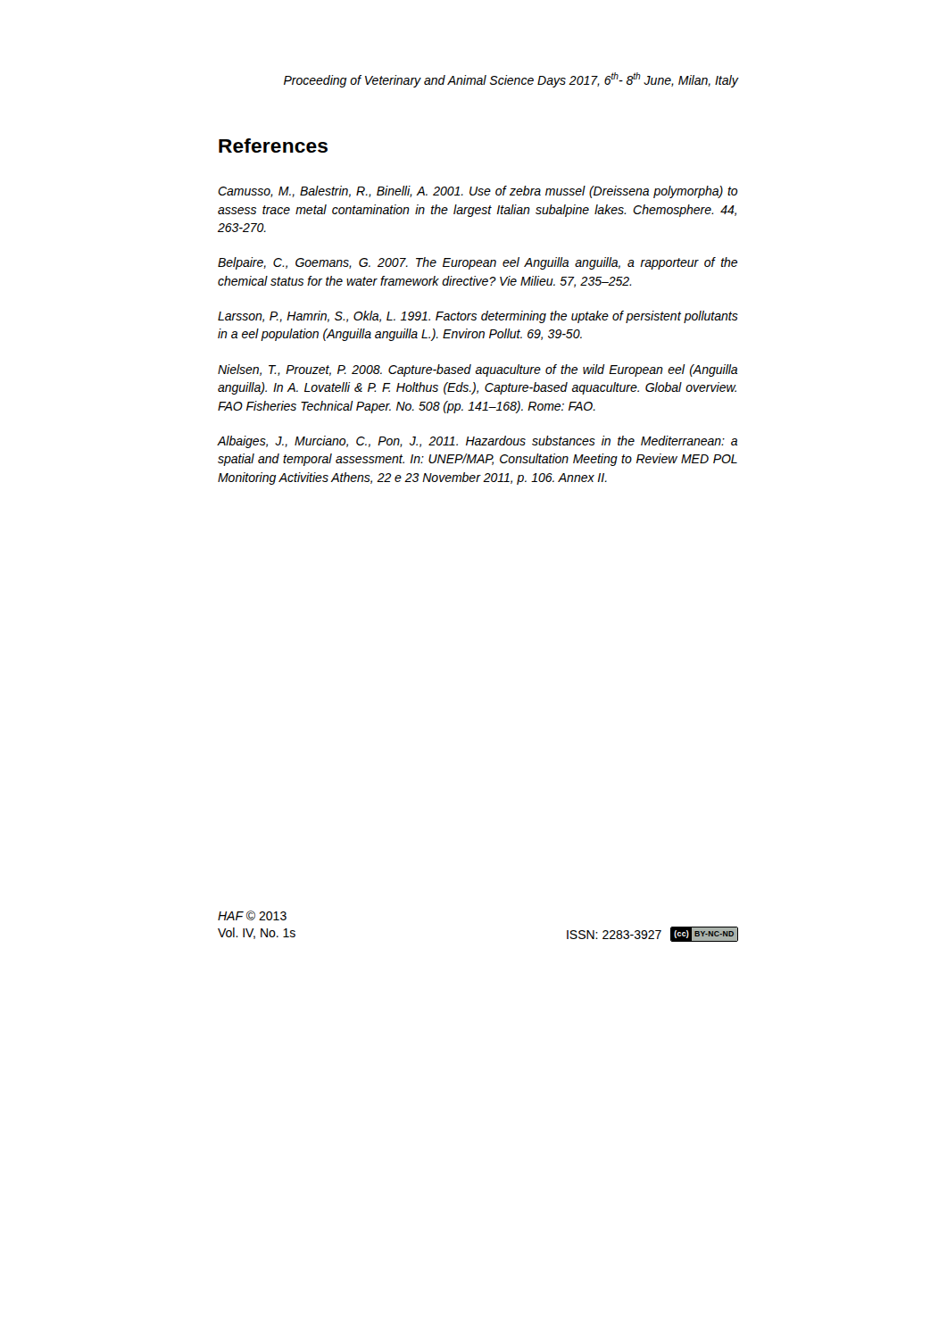Proceeding of Veterinary and Animal Science Days 2017, 6th- 8th June, Milan, Italy
References
Camusso, M., Balestrin, R., Binelli, A. 2001. Use of zebra mussel (Dreissena polymorpha) to assess trace metal contamination in the largest Italian subalpine lakes. Chemosphere. 44, 263-270.
Belpaire, C., Goemans, G. 2007. The European eel Anguilla anguilla, a rapporteur of the chemical status for the water framework directive? Vie Milieu. 57, 235–252.
Larsson, P., Hamrin, S., Okla, L. 1991. Factors determining the uptake of persistent pollutants in a eel population (Anguilla anguilla L.). Environ Pollut. 69, 39-50.
Nielsen, T., Prouzet, P. 2008. Capture-based aquaculture of the wild European eel (Anguilla anguilla). In A. Lovatelli & P. F. Holthus (Eds.), Capture-based aquaculture. Global overview. FAO Fisheries Technical Paper. No. 508 (pp. 141–168). Rome: FAO.
Albaiges, J., Murciano, C., Pon, J., 2011. Hazardous substances in the Mediterranean: a spatial and temporal assessment. In: UNEP/MAP, Consultation Meeting to Review MED POL Monitoring Activities Athens, 22 e 23 November 2011, p. 106. Annex II.
HAF © 2013
Vol. IV, No. 1s
ISSN: 2283-3927 (cc) BY-NC-ND